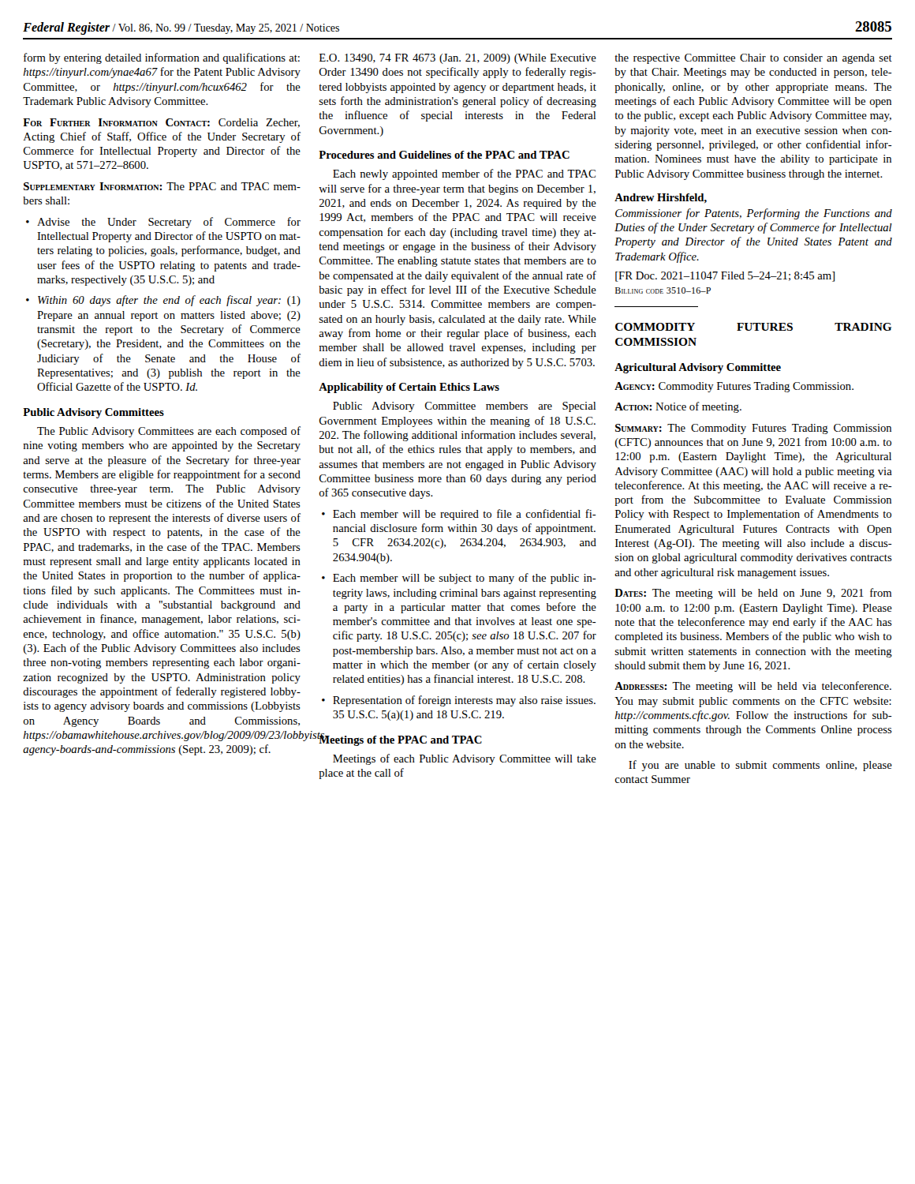Federal Register / Vol. 86, No. 99 / Tuesday, May 25, 2021 / Notices
28085
form by entering detailed information and qualifications at: https://tinyurl.com/ynae4a67 for the Patent Public Advisory Committee, or https://tinyurl.com/hcux6462 for the Trademark Public Advisory Committee.
For Further Information Contact: Cordelia Zecher, Acting Chief of Staff, Office of the Under Secretary of Commerce for Intellectual Property and Director of the USPTO, at 571–272–8600.
Supplementary Information: The PPAC and TPAC members shall:
Advise the Under Secretary of Commerce for Intellectual Property and Director of the USPTO on matters relating to policies, goals, performance, budget, and user fees of the USPTO relating to patents and trademarks, respectively (35 U.S.C. 5); and
Within 60 days after the end of each fiscal year: (1) Prepare an annual report on matters listed above; (2) transmit the report to the Secretary of Commerce (Secretary), the President, and the Committees on the Judiciary of the Senate and the House of Representatives; and (3) publish the report in the Official Gazette of the USPTO. Id.
Public Advisory Committees
The Public Advisory Committees are each composed of nine voting members who are appointed by the Secretary and serve at the pleasure of the Secretary for three-year terms. Members are eligible for reappointment for a second consecutive three-year term. The Public Advisory Committee members must be citizens of the United States and are chosen to represent the interests of diverse users of the USPTO with respect to patents, in the case of the PPAC, and trademarks, in the case of the TPAC. Members must represent small and large entity applicants located in the United States in proportion to the number of applications filed by such applicants. The Committees must include individuals with a ''substantial background and achievement in finance, management, labor relations, science, technology, and office automation.'' 35 U.S.C. 5(b)(3). Each of the Public Advisory Committees also includes three non-voting members representing each labor organization recognized by the USPTO. Administration policy discourages the appointment of federally registered lobbyists to agency advisory boards and commissions (Lobbyists on Agency Boards and Commissions, https://obamawhitehouse.archives.gov/blog/2009/09/23/lobbyists-agency-boards-and-commissions (Sept. 23, 2009); cf.
E.O. 13490, 74 FR 4673 (Jan. 21, 2009) (While Executive Order 13490 does not specifically apply to federally registered lobbyists appointed by agency or department heads, it sets forth the administration's general policy of decreasing the influence of special interests in the Federal Government.)
Procedures and Guidelines of the PPAC and TPAC
Each newly appointed member of the PPAC and TPAC will serve for a three-year term that begins on December 1, 2021, and ends on December 1, 2024. As required by the 1999 Act, members of the PPAC and TPAC will receive compensation for each day (including travel time) they attend meetings or engage in the business of their Advisory Committee. The enabling statute states that members are to be compensated at the daily equivalent of the annual rate of basic pay in effect for level III of the Executive Schedule under 5 U.S.C. 5314. Committee members are compensated on an hourly basis, calculated at the daily rate. While away from home or their regular place of business, each member shall be allowed travel expenses, including per diem in lieu of subsistence, as authorized by 5 U.S.C. 5703.
Applicability of Certain Ethics Laws
Public Advisory Committee members are Special Government Employees within the meaning of 18 U.S.C. 202. The following additional information includes several, but not all, of the ethics rules that apply to members, and assumes that members are not engaged in Public Advisory Committee business more than 60 days during any period of 365 consecutive days.
Each member will be required to file a confidential financial disclosure form within 30 days of appointment. 5 CFR 2634.202(c), 2634.204, 2634.903, and 2634.904(b).
Each member will be subject to many of the public integrity laws, including criminal bars against representing a party in a particular matter that comes before the member's committee and that involves at least one specific party. 18 U.S.C. 205(c); see also 18 U.S.C. 207 for post-membership bars. Also, a member must not act on a matter in which the member (or any of certain closely related entities) has a financial interest. 18 U.S.C. 208.
Representation of foreign interests may also raise issues. 35 U.S.C. 5(a)(1) and 18 U.S.C. 219.
Meetings of the PPAC and TPAC
Meetings of each Public Advisory Committee will take place at the call of
the respective Committee Chair to consider an agenda set by that Chair. Meetings may be conducted in person, telephonically, online, or by other appropriate means. The meetings of each Public Advisory Committee will be open to the public, except each Public Advisory Committee may, by majority vote, meet in an executive session when considering personnel, privileged, or other confidential information. Nominees must have the ability to participate in Public Advisory Committee business through the internet.
Andrew Hirshfeld,
Commissioner for Patents, Performing the Functions and Duties of the Under Secretary of Commerce for Intellectual Property and Director of the United States Patent and Trademark Office.
[FR Doc. 2021–11047 Filed 5–24–21; 8:45 am]
Billing code 3510–16–P
COMMODITY FUTURES TRADING COMMISSION
Agricultural Advisory Committee
Agency: Commodity Futures Trading Commission.
Action: Notice of meeting.
Summary: The Commodity Futures Trading Commission (CFTC) announces that on June 9, 2021 from 10:00 a.m. to 12:00 p.m. (Eastern Daylight Time), the Agricultural Advisory Committee (AAC) will hold a public meeting via teleconference. At this meeting, the AAC will receive a report from the Subcommittee to Evaluate Commission Policy with Respect to Implementation of Amendments to Enumerated Agricultural Futures Contracts with Open Interest (Ag-OI). The meeting will also include a discussion on global agricultural commodity derivatives contracts and other agricultural risk management issues.
Dates: The meeting will be held on June 9, 2021 from 10:00 a.m. to 12:00 p.m. (Eastern Daylight Time). Please note that the teleconference may end early if the AAC has completed its business. Members of the public who wish to submit written statements in connection with the meeting should submit them by June 16, 2021.
Addresses: The meeting will be held via teleconference. You may submit public comments on the CFTC website: http://comments.cftc.gov. Follow the instructions for submitting comments through the Comments Online process on the website.
If you are unable to submit comments online, please contact Summer